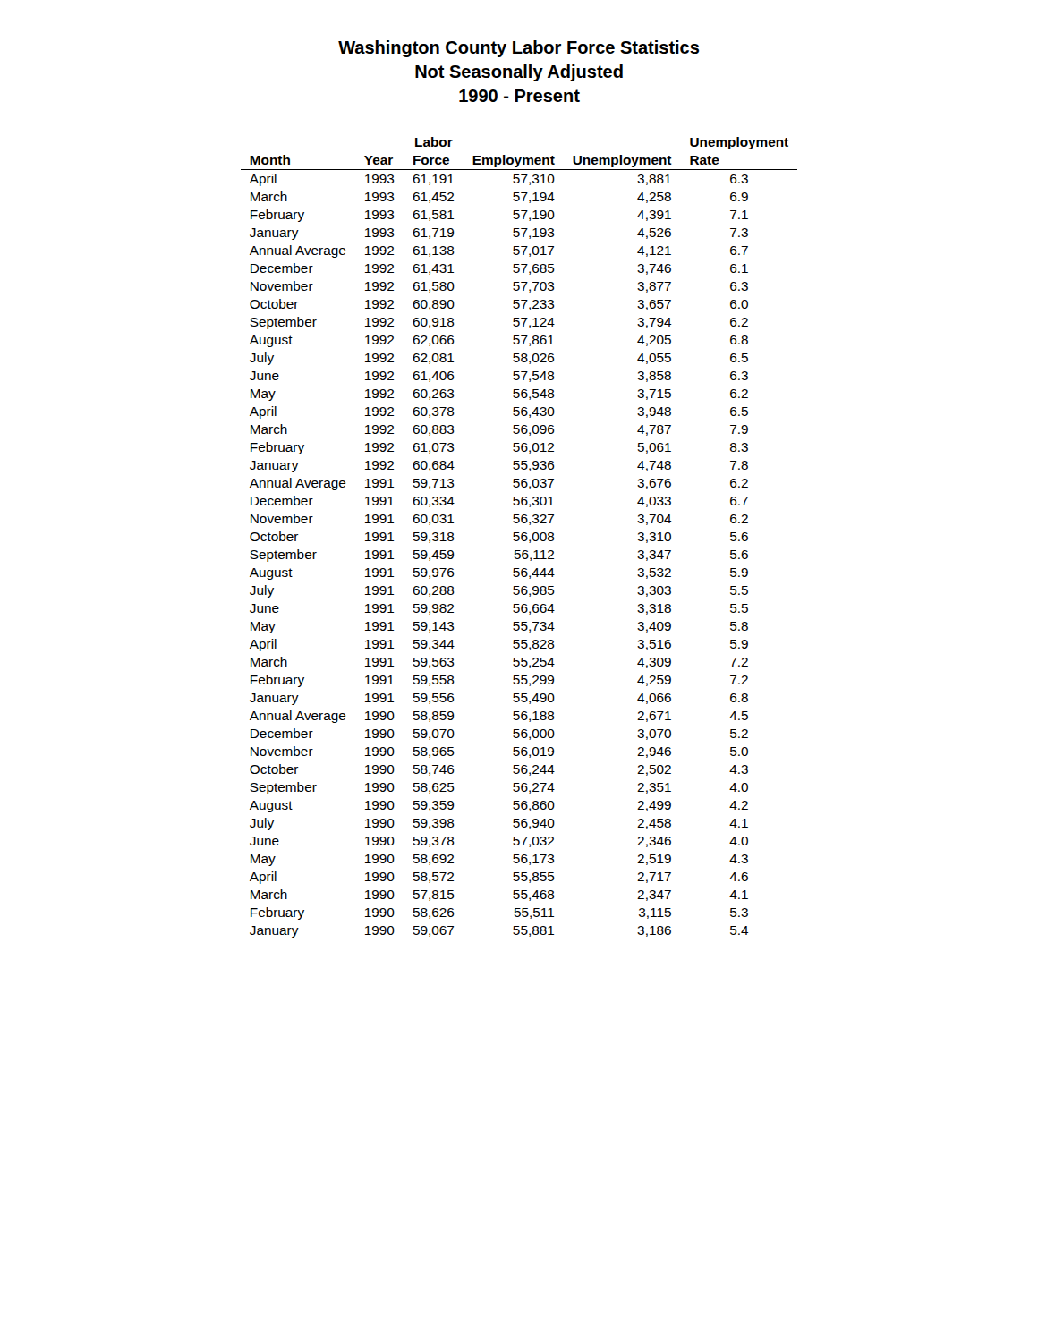Washington County Labor Force Statistics
Not Seasonally Adjusted
1990 - Present
| | | Labor | | | Unemployment |
| --- | --- | --- | --- | --- | --- |
| Month | Year | Force | Employment | Unemployment | Rate |
| April | 1993 | 61,191 | 57,310 | 3,881 | 6.3 |
| March | 1993 | 61,452 | 57,194 | 4,258 | 6.9 |
| February | 1993 | 61,581 | 57,190 | 4,391 | 7.1 |
| January | 1993 | 61,719 | 57,193 | 4,526 | 7.3 |
| Annual Average | 1992 | 61,138 | 57,017 | 4,121 | 6.7 |
| December | 1992 | 61,431 | 57,685 | 3,746 | 6.1 |
| November | 1992 | 61,580 | 57,703 | 3,877 | 6.3 |
| October | 1992 | 60,890 | 57,233 | 3,657 | 6.0 |
| September | 1992 | 60,918 | 57,124 | 3,794 | 6.2 |
| August | 1992 | 62,066 | 57,861 | 4,205 | 6.8 |
| July | 1992 | 62,081 | 58,026 | 4,055 | 6.5 |
| June | 1992 | 61,406 | 57,548 | 3,858 | 6.3 |
| May | 1992 | 60,263 | 56,548 | 3,715 | 6.2 |
| April | 1992 | 60,378 | 56,430 | 3,948 | 6.5 |
| March | 1992 | 60,883 | 56,096 | 4,787 | 7.9 |
| February | 1992 | 61,073 | 56,012 | 5,061 | 8.3 |
| January | 1992 | 60,684 | 55,936 | 4,748 | 7.8 |
| Annual Average | 1991 | 59,713 | 56,037 | 3,676 | 6.2 |
| December | 1991 | 60,334 | 56,301 | 4,033 | 6.7 |
| November | 1991 | 60,031 | 56,327 | 3,704 | 6.2 |
| October | 1991 | 59,318 | 56,008 | 3,310 | 5.6 |
| September | 1991 | 59,459 | 56,112 | 3,347 | 5.6 |
| August | 1991 | 59,976 | 56,444 | 3,532 | 5.9 |
| July | 1991 | 60,288 | 56,985 | 3,303 | 5.5 |
| June | 1991 | 59,982 | 56,664 | 3,318 | 5.5 |
| May | 1991 | 59,143 | 55,734 | 3,409 | 5.8 |
| April | 1991 | 59,344 | 55,828 | 3,516 | 5.9 |
| March | 1991 | 59,563 | 55,254 | 4,309 | 7.2 |
| February | 1991 | 59,558 | 55,299 | 4,259 | 7.2 |
| January | 1991 | 59,556 | 55,490 | 4,066 | 6.8 |
| Annual Average | 1990 | 58,859 | 56,188 | 2,671 | 4.5 |
| December | 1990 | 59,070 | 56,000 | 3,070 | 5.2 |
| November | 1990 | 58,965 | 56,019 | 2,946 | 5.0 |
| October | 1990 | 58,746 | 56,244 | 2,502 | 4.3 |
| September | 1990 | 58,625 | 56,274 | 2,351 | 4.0 |
| August | 1990 | 59,359 | 56,860 | 2,499 | 4.2 |
| July | 1990 | 59,398 | 56,940 | 2,458 | 4.1 |
| June | 1990 | 59,378 | 57,032 | 2,346 | 4.0 |
| May | 1990 | 58,692 | 56,173 | 2,519 | 4.3 |
| April | 1990 | 58,572 | 55,855 | 2,717 | 4.6 |
| March | 1990 | 57,815 | 55,468 | 2,347 | 4.1 |
| February | 1990 | 58,626 | 55,511 | 3,115 | 5.3 |
| January | 1990 | 59,067 | 55,881 | 3,186 | 5.4 |